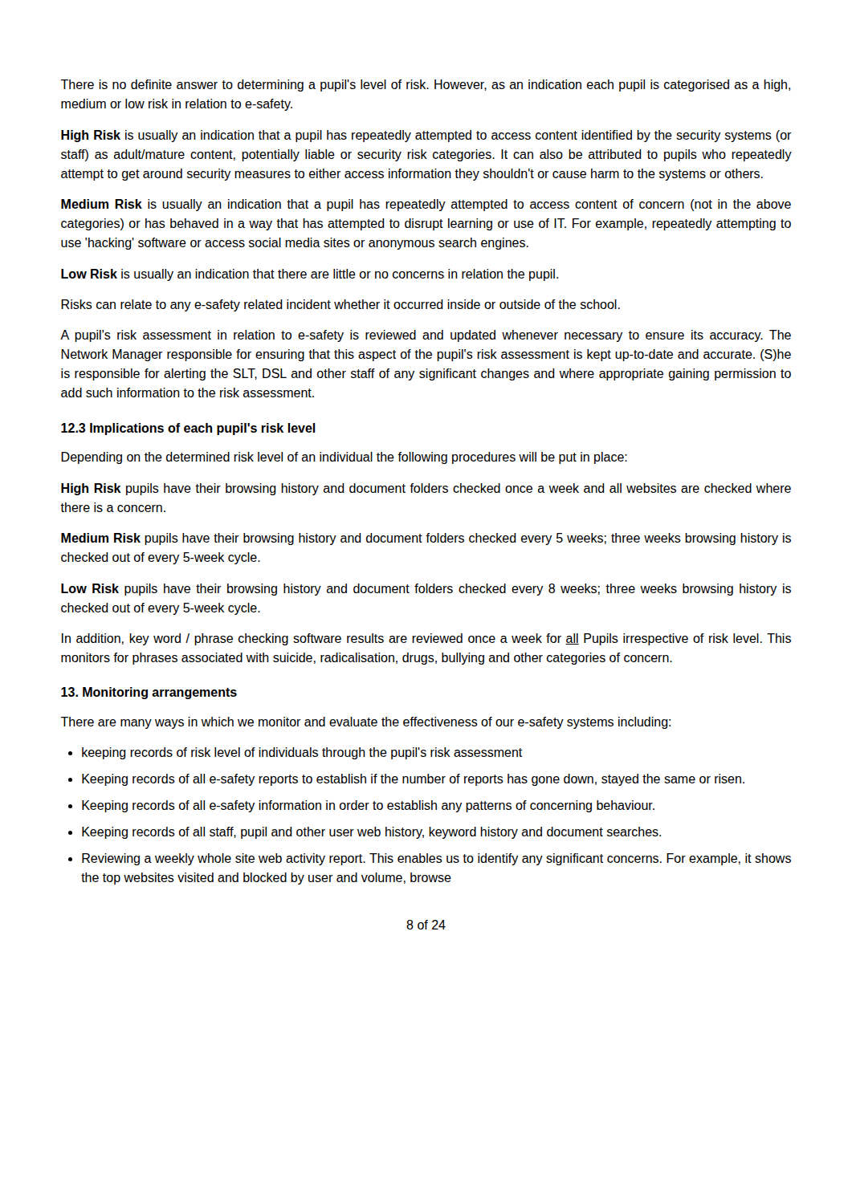There is no definite answer to determining a pupil's level of risk. However, as an indication each pupil is categorised as a high, medium or low risk in relation to e-safety.
High Risk is usually an indication that a pupil has repeatedly attempted to access content identified by the security systems (or staff) as adult/mature content, potentially liable or security risk categories. It can also be attributed to pupils who repeatedly attempt to get around security measures to either access information they shouldn't or cause harm to the systems or others.
Medium Risk is usually an indication that a pupil has repeatedly attempted to access content of concern (not in the above categories) or has behaved in a way that has attempted to disrupt learning or use of IT. For example, repeatedly attempting to use 'hacking' software or access social media sites or anonymous search engines.
Low Risk is usually an indication that there are little or no concerns in relation the pupil.
Risks can relate to any e-safety related incident whether it occurred inside or outside of the school.
A pupil's risk assessment in relation to e-safety is reviewed and updated whenever necessary to ensure its accuracy. The Network Manager responsible for ensuring that this aspect of the pupil's risk assessment is kept up-to-date and accurate. (S)he is responsible for alerting the SLT, DSL and other staff of any significant changes and where appropriate gaining permission to add such information to the risk assessment.
12.3 Implications of each pupil's risk level
Depending on the determined risk level of an individual the following procedures will be put in place:
High Risk pupils have their browsing history and document folders checked once a week and all websites are checked where there is a concern.
Medium Risk pupils have their browsing history and document folders checked every 5 weeks; three weeks browsing history is checked out of every 5-week cycle.
Low Risk pupils have their browsing history and document folders checked every 8 weeks; three weeks browsing history is checked out of every 5-week cycle.
In addition, key word / phrase checking software results are reviewed once a week for all Pupils irrespective of risk level. This monitors for phrases associated with suicide, radicalisation, drugs, bullying and other categories of concern.
13. Monitoring arrangements
There are many ways in which we monitor and evaluate the effectiveness of our e-safety systems including:
keeping records of risk level of individuals through the pupil's risk assessment
Keeping records of all e-safety reports to establish if the number of reports has gone down, stayed the same or risen.
Keeping records of all e-safety information in order to establish any patterns of concerning behaviour.
Keeping records of all staff, pupil and other user web history, keyword history and document searches.
Reviewing a weekly whole site web activity report. This enables us to identify any significant concerns. For example, it shows the top websites visited and blocked by user and volume, browse
8 of 24